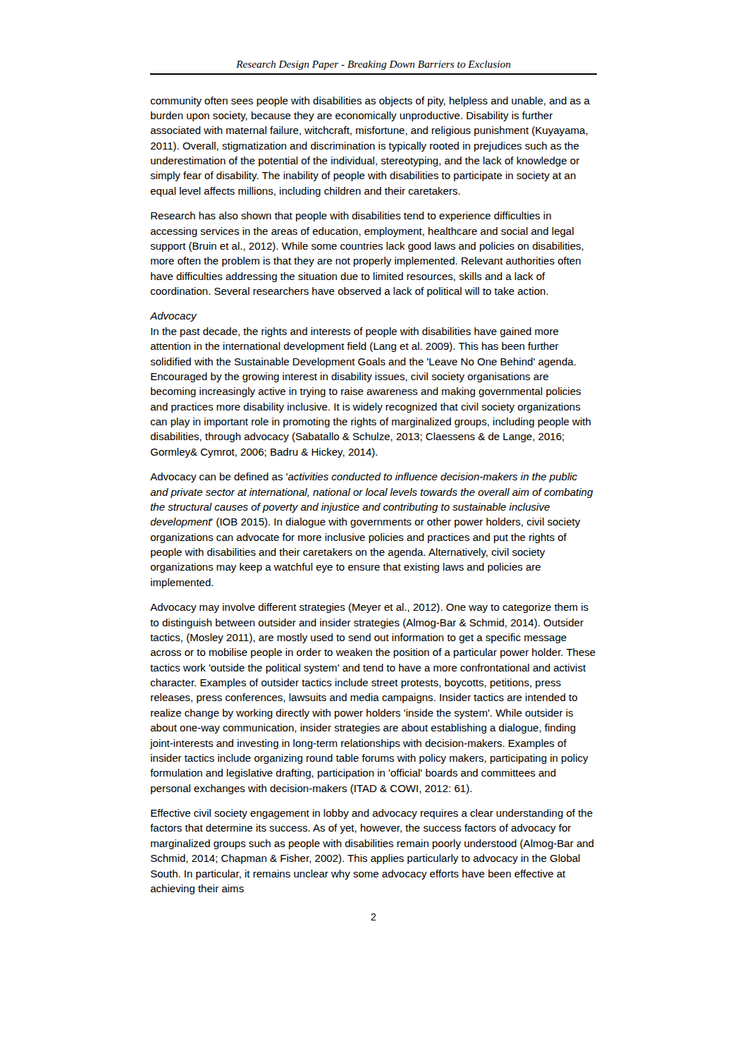Research Design Paper - Breaking Down Barriers to Exclusion
community often sees people with disabilities as objects of pity, helpless and unable, and as a burden upon society, because they are economically unproductive. Disability is further associated with maternal failure, witchcraft, misfortune, and religious punishment (Kuyayama, 2011). Overall, stigmatization and discrimination is typically rooted in prejudices such as the underestimation of the potential of the individual, stereotyping, and the lack of knowledge or simply fear of disability. The inability of people with disabilities to participate in society at an equal level affects millions, including children and their caretakers.
Research has also shown that people with disabilities tend to experience difficulties in accessing services in the areas of education, employment, healthcare and social and legal support (Bruin et al., 2012). While some countries lack good laws and policies on disabilities, more often the problem is that they are not properly implemented. Relevant authorities often have difficulties addressing the situation due to limited resources, skills and a lack of coordination. Several researchers have observed a lack of political will to take action.
Advocacy
In the past decade, the rights and interests of people with disabilities have gained more attention in the international development field (Lang et al. 2009). This has been further solidified with the Sustainable Development Goals and the 'Leave No One Behind' agenda. Encouraged by the growing interest in disability issues, civil society organisations are becoming increasingly active in trying to raise awareness and making governmental policies and practices more disability inclusive. It is widely recognized that civil society organizations can play in important role in promoting the rights of marginalized groups, including people with disabilities, through advocacy (Sabatallo & Schulze, 2013; Claessens & de Lange, 2016; Gormley& Cymrot, 2006; Badru & Hickey, 2014).
Advocacy can be defined as 'activities conducted to influence decision-makers in the public and private sector at international, national or local levels towards the overall aim of combating the structural causes of poverty and injustice and contributing to sustainable inclusive development' (IOB 2015). In dialogue with governments or other power holders, civil society organizations can advocate for more inclusive policies and practices and put the rights of people with disabilities and their caretakers on the agenda. Alternatively, civil society organizations may keep a watchful eye to ensure that existing laws and policies are implemented.
Advocacy may involve different strategies (Meyer et al., 2012). One way to categorize them is to distinguish between outsider and insider strategies (Almog-Bar & Schmid, 2014). Outsider tactics, (Mosley 2011), are mostly used to send out information to get a specific message across or to mobilise people in order to weaken the position of a particular power holder. These tactics work 'outside the political system' and tend to have a more confrontational and activist character. Examples of outsider tactics include street protests, boycotts, petitions, press releases, press conferences, lawsuits and media campaigns. Insider tactics are intended to realize change by working directly with power holders 'inside the system'. While outsider is about one-way communication, insider strategies are about establishing a dialogue, finding joint-interests and investing in long-term relationships with decision-makers. Examples of insider tactics include organizing round table forums with policy makers, participating in policy formulation and legislative drafting, participation in 'official' boards and committees and personal exchanges with decision-makers (ITAD & COWI, 2012: 61).
Effective civil society engagement in lobby and advocacy requires a clear understanding of the factors that determine its success. As of yet, however, the success factors of advocacy for marginalized groups such as people with disabilities remain poorly understood (Almog-Bar and Schmid, 2014; Chapman & Fisher, 2002). This applies particularly to advocacy in the Global South. In particular, it remains unclear why some advocacy efforts have been effective at achieving their aims
2